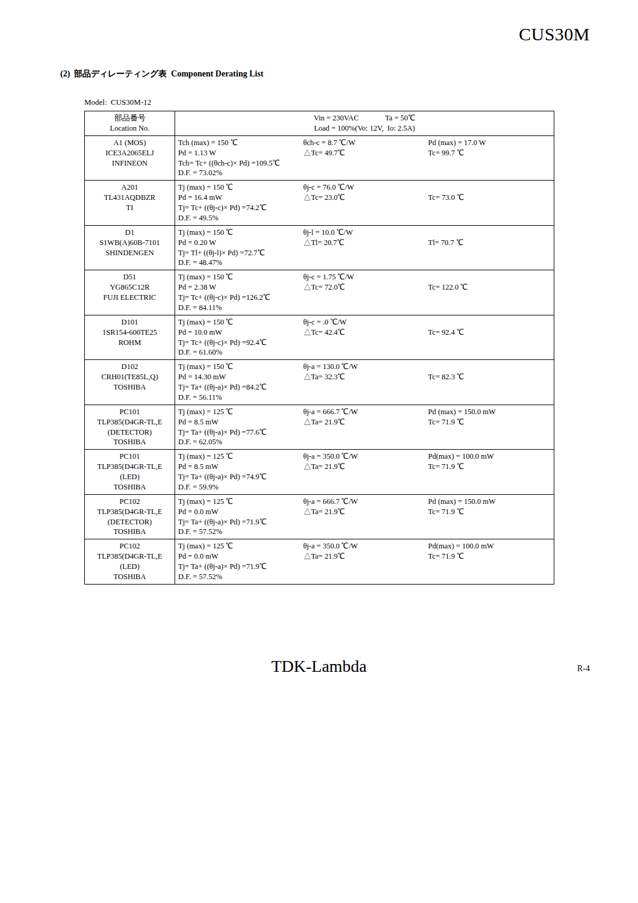CUS30M
(2) 部品ディレーティング表 Component Derating List
Model: CUS30M-12
| 部品番号 Location No. | Vin = 230VAC Ta = 50℃ Load = 100%(Vo: 12V, Io: 2.5A) |
| --- | --- |
| A1 (MOS) ICE3A2065ELJ INFINEON | Tch (max) = 150 ℃ θch-c = 8.7 ℃/W Pd (max) = 17.0 W Pd = 1.13 W △Tc= 49.7℃ Tc= 99.7 ℃ Tch= Tc+ ((θch-c)× Pd) =109.5℃ D.F. = 73.02% |
| A201 TL431AQDBZR TI | Tj (max) = 150 ℃ θj-c = 76.0 ℃/W Pd = 16.4 mW △Tc= 23.0℃ Tc= 73.0 ℃ Tj= Tc+ ((θj-c)× Pd) =74.2℃ D.F. = 49.5% |
| D1 S1WB(A)60B-7101 SHINDENGEN | Tj (max) = 150 ℃ θj-l = 10.0 ℃/W Pd = 0.20 W △Tl= 20.7℃ Tl= 70.7 ℃ Tj= Tl+ ((θj-l)× Pd) =72.7℃ D.F. = 48.47% |
| D51 YG865C12R FUJI ELECTRIC | Tj (max) = 150 ℃ θj-c = 1.75 ℃/W Pd = 2.38 W △Tc= 72.0℃ Tc= 122.0 ℃ Tj= Tc+ ((θj-c)× Pd) =126.2℃ D.F. = 84.11% |
| D101 1SR154-600TE25 ROHM | Tj (max) = 150 ℃ θj-c = .0 ℃/W Pd = 10.0 mW △Tc= 42.4℃ Tc= 92.4 ℃ Tj= Tc+ ((θj-c)× Pd) =92.4℃ D.F. = 61.60% |
| D102 CRH01(TE85L,Q) TOSHIBA | Tj (max) = 150 ℃ θj-a = 130.0 ℃/W Pd = 14.30 mW △Ta= 32.3℃ Tc= 82.3 ℃ Tj= Ta+ ((θj-a)× Pd) =84.2℃ D.F. = 56.11% |
| PC101 TLP385(D4GR-TL,E (DETECTOR) TOSHIBA | Tj (max) = 125 ℃ θj-a = 666.7 ℃/W Pd (max) = 150.0 mW Pd = 8.5 mW △Ta= 21.9℃ Tc= 71.9 ℃ Tj= Ta+ ((θj-a)× Pd) =77.6℃ D.F. = 62.05% |
| PC101 TLP385(D4GR-TL,E (LED) TOSHIBA | Tj (max) = 125 ℃ θj-a = 350.0 ℃/W Pd(max) = 100.0 mW Pd = 8.5 mW △Ta= 21.9℃ Tc= 71.9 ℃ Tj= Ta+ ((θj-a)× Pd) =74.9℃ D.F. = 59.9% |
| PC102 TLP385(D4GR-TL,E (DETECTOR) TOSHIBA | Tj (max) = 125 ℃ θj-a = 666.7 ℃/W Pd (max) = 150.0 mW Pd = 0.0 mW △Ta= 21.9℃ Tc= 71.9 ℃ Tj= Ta+ ((θj-a)× Pd) =71.9℃ D.F. = 57.52% |
| PC102 TLP385(D4GR-TL,E (LED) TOSHIBA | Tj (max) = 125 ℃ θj-a = 350.0 ℃/W Pd(max) = 100.0 mW Pd = 0.0 mW △Ta= 21.9℃ Tc= 71.9 ℃ Tj= Ta+ ((θj-a)× Pd) =71.9℃ D.F. = 57.52% |
TDK-Lambda R-4